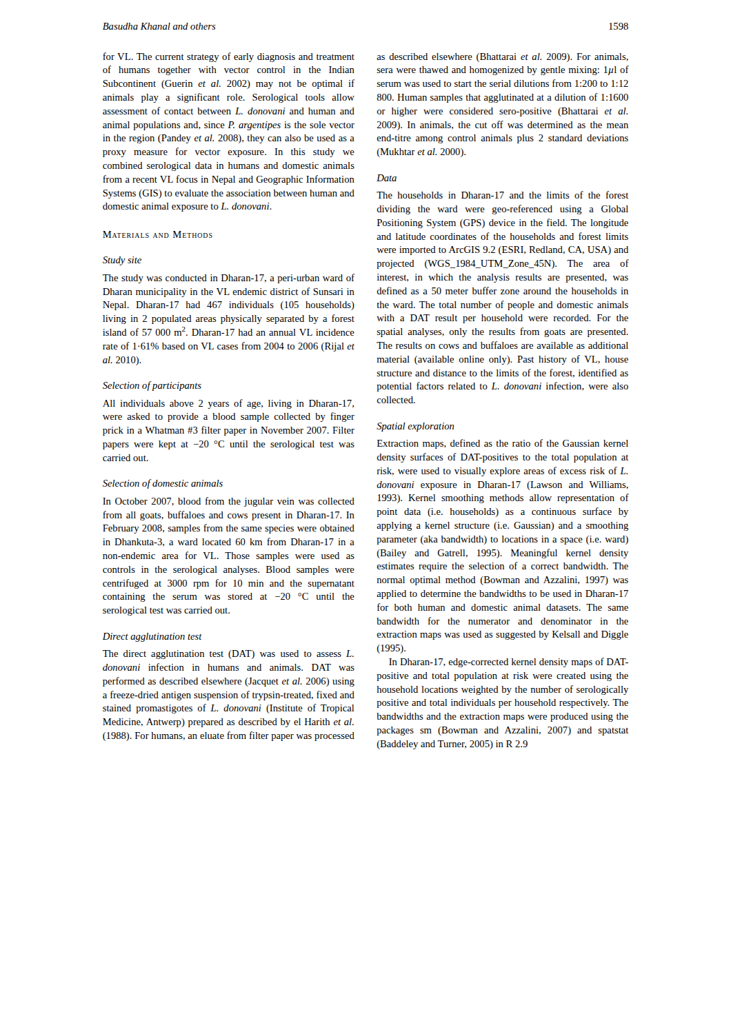Basudha Khanal and others 1598
for VL. The current strategy of early diagnosis and treatment of humans together with vector control in the Indian Subcontinent (Guerin et al. 2002) may not be optimal if animals play a significant role. Serological tools allow assessment of contact between L. donovani and human and animal populations and, since P. argentipes is the sole vector in the region (Pandey et al. 2008), they can also be used as a proxy measure for vector exposure. In this study we combined serological data in humans and domestic animals from a recent VL focus in Nepal and Geographic Information Systems (GIS) to evaluate the association between human and domestic animal exposure to L. donovani.
Materials and Methods
Study site
The study was conducted in Dharan-17, a peri-urban ward of Dharan municipality in the VL endemic district of Sunsari in Nepal. Dharan-17 had 467 individuals (105 households) living in 2 populated areas physically separated by a forest island of 57 000 m2. Dharan-17 had an annual VL incidence rate of 1·61% based on VL cases from 2004 to 2006 (Rijal et al. 2010).
Selection of participants
All individuals above 2 years of age, living in Dharan-17, were asked to provide a blood sample collected by finger prick in a Whatman #3 filter paper in November 2007. Filter papers were kept at −20 °C until the serological test was carried out.
Selection of domestic animals
In October 2007, blood from the jugular vein was collected from all goats, buffaloes and cows present in Dharan-17. In February 2008, samples from the same species were obtained in Dhankuta-3, a ward located 60 km from Dharan-17 in a non-endemic area for VL. Those samples were used as controls in the serological analyses. Blood samples were centrifuged at 3000 rpm for 10 min and the supernatant containing the serum was stored at −20 °C until the serological test was carried out.
Direct agglutination test
The direct agglutination test (DAT) was used to assess L. donovani infection in humans and animals. DAT was performed as described elsewhere (Jacquet et al. 2006) using a freeze-dried antigen suspension of trypsin-treated, fixed and stained promastigotes of L. donovani (Institute of Tropical Medicine, Antwerp) prepared as described by el Harith et al. (1988). For humans, an eluate from filter paper was processed as described elsewhere (Bhattarai et al. 2009). For animals, sera were thawed and homogenized by gentle mixing: 1µl of serum was used to start the serial dilutions from 1:200 to 1:12 800. Human samples that agglutinated at a dilution of 1:1600 or higher were considered sero-positive (Bhattarai et al. 2009). In animals, the cut off was determined as the mean end-titre among control animals plus 2 standard deviations (Mukhtar et al. 2000).
Data
The households in Dharan-17 and the limits of the forest dividing the ward were geo-referenced using a Global Positioning System (GPS) device in the field. The longitude and latitude coordinates of the households and forest limits were imported to ArcGIS 9.2 (ESRI, Redland, CA, USA) and projected (WGS_1984_UTM_Zone_45N). The area of interest, in which the analysis results are presented, was defined as a 50 meter buffer zone around the households in the ward. The total number of people and domestic animals with a DAT result per household were recorded. For the spatial analyses, only the results from goats are presented. The results on cows and buffaloes are available as additional material (available online only). Past history of VL, house structure and distance to the limits of the forest, identified as potential factors related to L. donovani infection, were also collected.
Spatial exploration
Extraction maps, defined as the ratio of the Gaussian kernel density surfaces of DAT-positives to the total population at risk, were used to visually explore areas of excess risk of L. donovani exposure in Dharan-17 (Lawson and Williams, 1993). Kernel smoothing methods allow representation of point data (i.e. households) as a continuous surface by applying a kernel structure (i.e. Gaussian) and a smoothing parameter (aka bandwidth) to locations in a space (i.e. ward) (Bailey and Gatrell, 1995). Meaningful kernel density estimates require the selection of a correct bandwidth. The normal optimal method (Bowman and Azzalini, 1997) was applied to determine the bandwidths to be used in Dharan-17 for both human and domestic animal datasets. The same bandwidth for the numerator and denominator in the extraction maps was used as suggested by Kelsall and Diggle (1995).
In Dharan-17, edge-corrected kernel density maps of DAT-positive and total population at risk were created using the household locations weighted by the number of serologically positive and total individuals per household respectively. The bandwidths and the extraction maps were produced using the packages sm (Bowman and Azzalini, 2007) and spatstat (Baddeley and Turner, 2005) in R 2.9